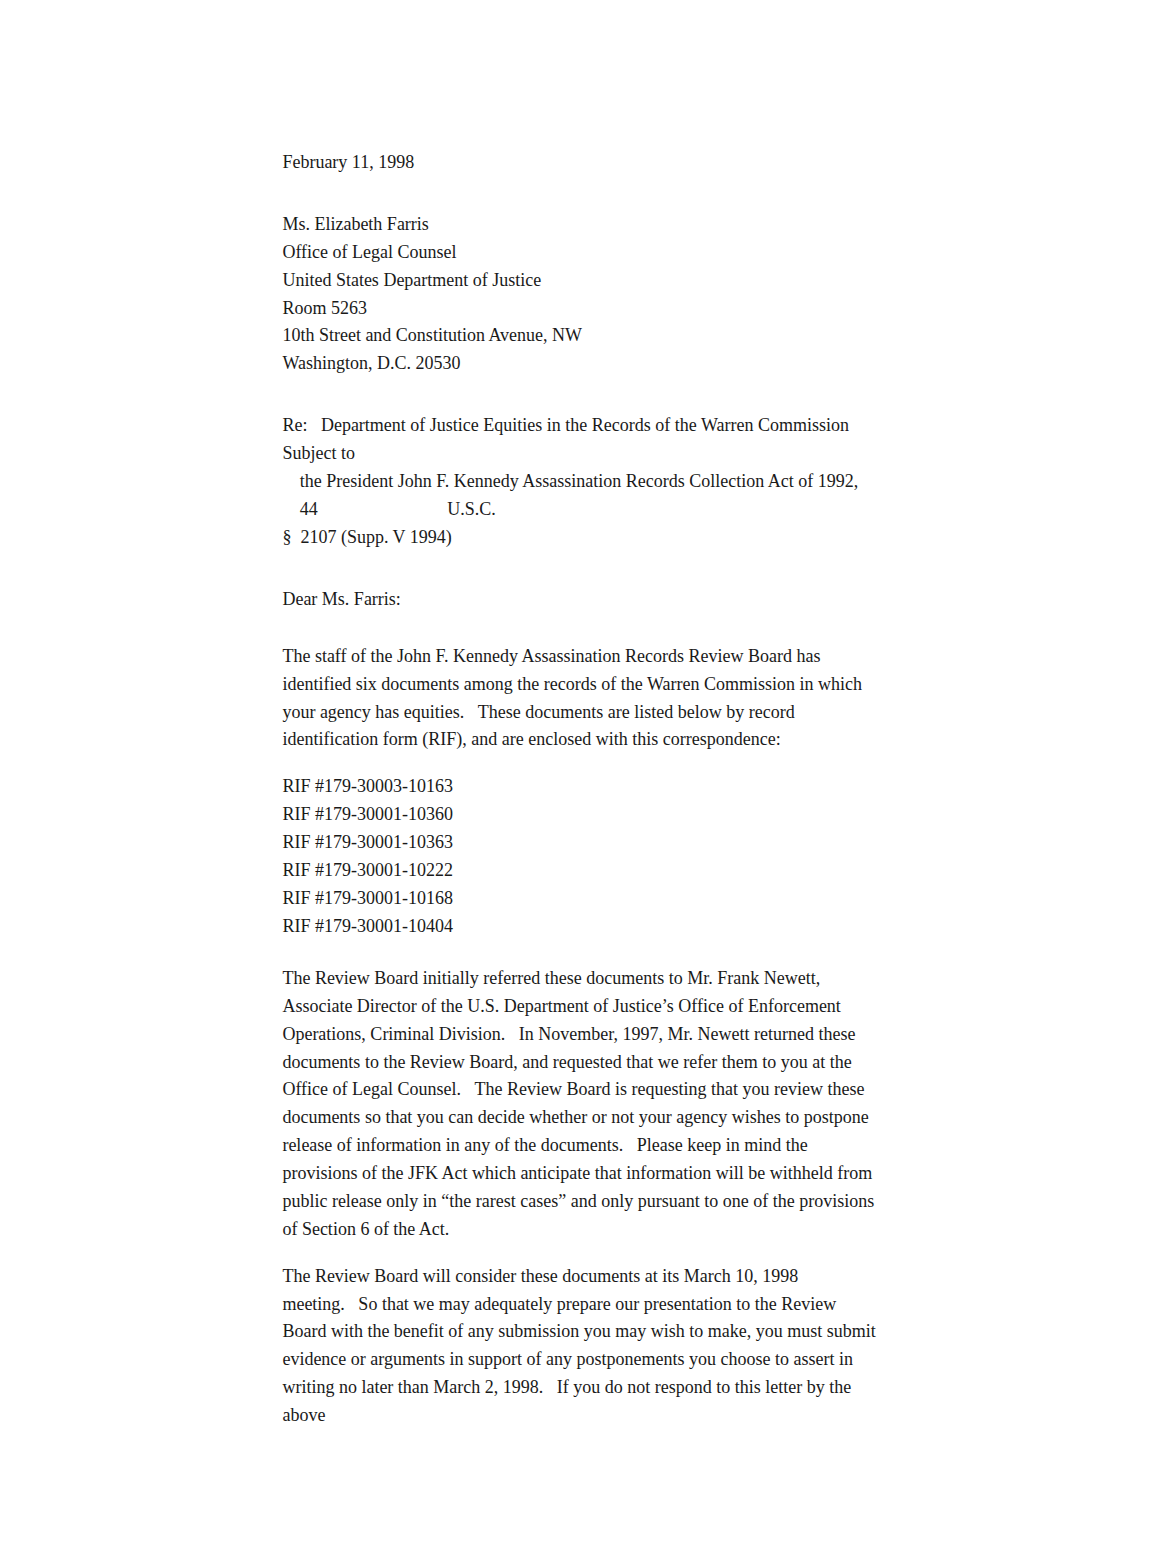February 11, 1998
Ms. Elizabeth Farris Office of Legal Counsel United States Department of Justice Room 5263 10th Street and Constitution Avenue, NW Washington, D.C. 20530
Re: Department of Justice Equities in the Records of the Warren Commission Subject to the President John F. Kennedy Assassination Records Collection Act of 1992, 44U.S.C. § 2107 (Supp. V 1994)
Dear Ms. Farris:
The staff of the John F. Kennedy Assassination Records Review Board has identified six documents among the records of the Warren Commission in which your agency has equities. These documents are listed below by record identification form (RIF), and are enclosed with this correspondence:
RIF #179-30003-10163
RIF #179-30001-10360
RIF #179-30001-10363
RIF #179-30001-10222
RIF #179-30001-10168
RIF #179-30001-10404
The Review Board initially referred these documents to Mr. Frank Newett, Associate Director of the U.S. Department of Justice’s Office of Enforcement Operations, Criminal Division. In November, 1997, Mr. Newett returned these documents to the Review Board, and requested that we refer them to you at the Office of Legal Counsel. The Review Board is requesting that you review these documents so that you can decide whether or not your agency wishes to postpone release of information in any of the documents. Please keep in mind the provisions of the JFK Act which anticipate that information will be withheld from public release only in “the rarest cases” and only pursuant to one of the provisions of Section 6 of the Act.
The Review Board will consider these documents at its March 10, 1998 meeting. So that we may adequately prepare our presentation to the Review Board with the benefit of any submission you may wish to make, you must submit evidence or arguments in support of any postponements you choose to assert in writing no later than March 2, 1998. If you do not respond to this letter by the above